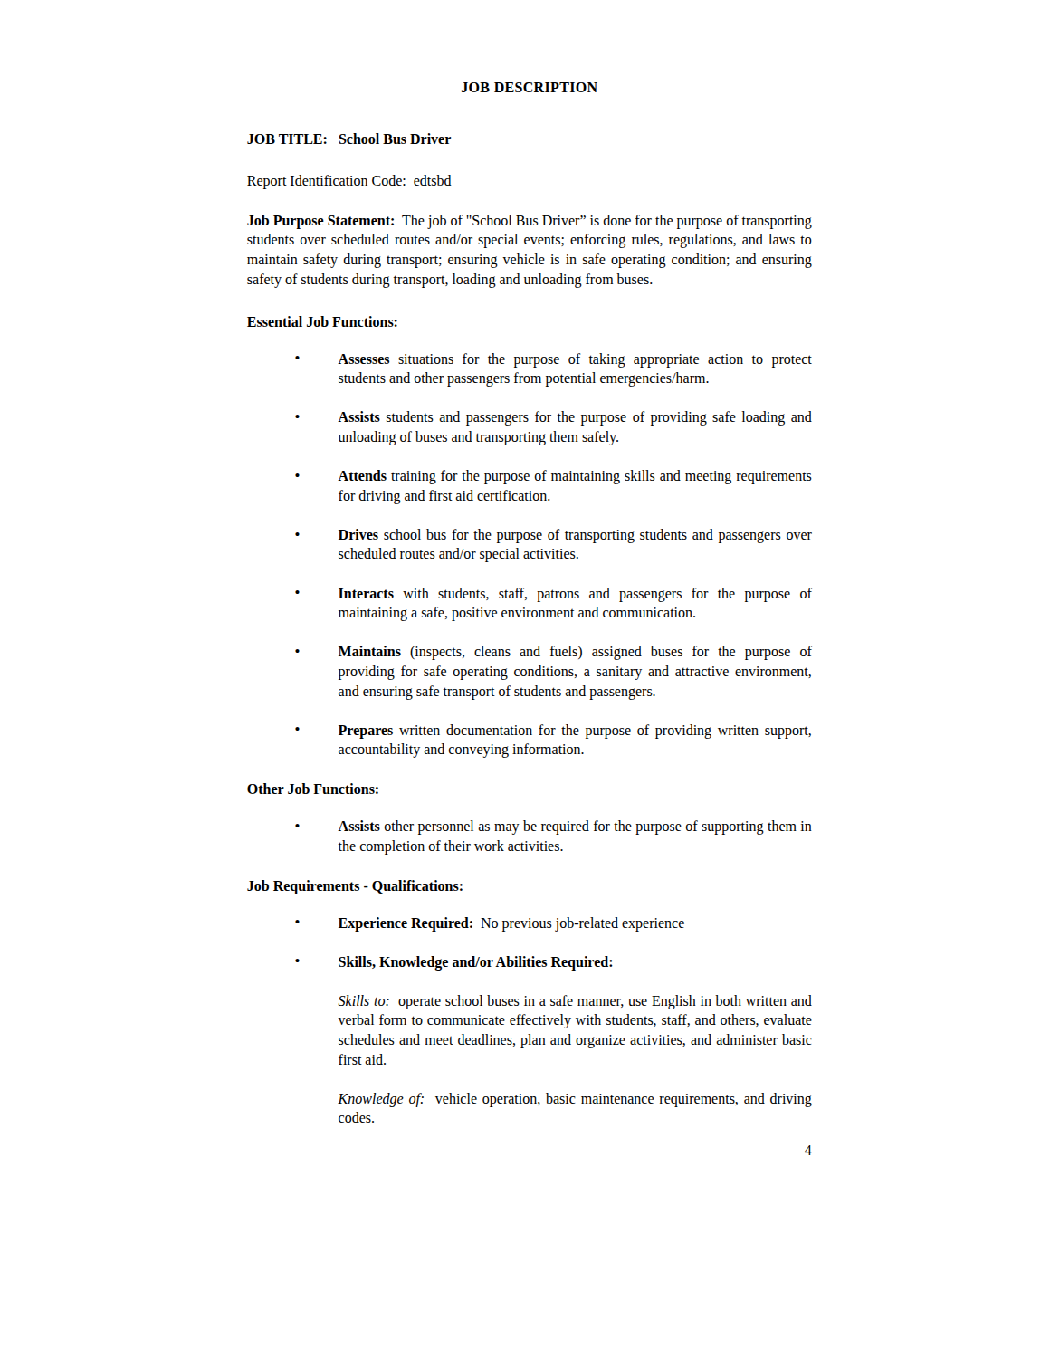JOB DESCRIPTION
JOB TITLE: School Bus Driver
Report Identification Code: edtsbd
Job Purpose Statement: The job of "School Bus Driver” is done for the purpose of transporting students over scheduled routes and/or special events; enforcing rules, regulations, and laws to maintain safety during transport; ensuring vehicle is in safe operating condition; and ensuring safety of students during transport, loading and unloading from buses.
Essential Job Functions:
Assesses situations for the purpose of taking appropriate action to protect students and other passengers from potential emergencies/harm.
Assists students and passengers for the purpose of providing safe loading and unloading of buses and transporting them safely.
Attends training for the purpose of maintaining skills and meeting requirements for driving and first aid certification.
Drives school bus for the purpose of transporting students and passengers over scheduled routes and/or special activities.
Interacts with students, staff, patrons and passengers for the purpose of maintaining a safe, positive environment and communication.
Maintains (inspects, cleans and fuels) assigned buses for the purpose of providing for safe operating conditions, a sanitary and attractive environment, and ensuring safe transport of students and passengers.
Prepares written documentation for the purpose of providing written support, accountability and conveying information.
Other Job Functions:
Assists other personnel as may be required for the purpose of supporting them in the completion of their work activities.
Job Requirements - Qualifications:
Experience Required: No previous job-related experience
Skills, Knowledge and/or Abilities Required:
Skills to: operate school buses in a safe manner, use English in both written and verbal form to communicate effectively with students, staff, and others, evaluate schedules and meet deadlines, plan and organize activities, and administer basic first aid.
Knowledge of: vehicle operation, basic maintenance requirements, and driving codes.
4